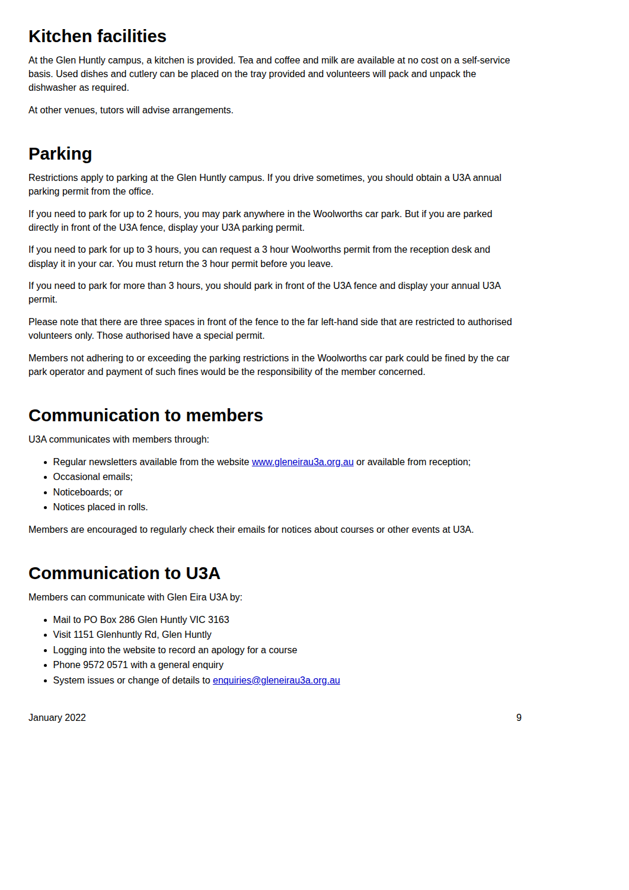Kitchen facilities
At the Glen Huntly campus, a kitchen is provided. Tea and coffee and milk are available at no cost on a self-service basis. Used dishes and cutlery can be placed on the tray provided and volunteers will pack and unpack the dishwasher as required.
At other venues, tutors will advise arrangements.
Parking
Restrictions apply to parking at the Glen Huntly campus. If you drive sometimes, you should obtain a U3A annual parking permit from the office.
If you need to park for up to 2 hours, you may park anywhere in the Woolworths car park. But if you are parked directly in front of the U3A fence, display your U3A parking permit.
If you need to park for up to 3 hours, you can request a 3 hour Woolworths permit from the reception desk and display it in your car. You must return the 3 hour permit before you leave.
If you need to park for more than 3 hours, you should park in front of the U3A fence and display your annual U3A permit.
Please note that there are three spaces in front of the fence to the far left-hand side that are restricted to authorised volunteers only. Those authorised have a special permit.
Members not adhering to or exceeding the parking restrictions in the Woolworths car park could be fined by the car park operator and payment of such fines would be the responsibility of the member concerned.
Communication to members
U3A communicates with members through:
Regular newsletters available from the website www.gleneirau3a.org.au or available from reception;
Occasional emails;
Noticeboards; or
Notices placed in rolls.
Members are encouraged to regularly check their emails for notices about courses or other events at U3A.
Communication to U3A
Members can communicate with Glen Eira U3A by:
Mail to PO Box 286 Glen Huntly VIC 3163
Visit 1151 Glenhuntly Rd, Glen Huntly
Logging into the website to record an apology for a course
Phone 9572 0571 with a general enquiry
System issues or change of details to enquiries@gleneirau3a.org.au
January 2022 9